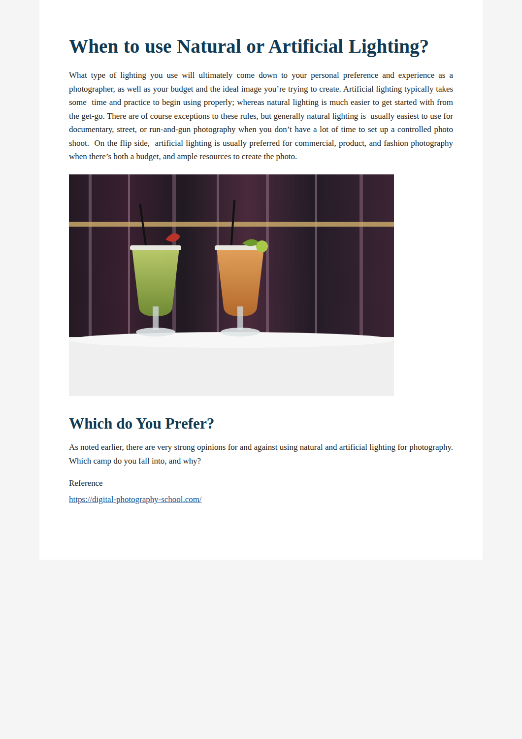When to use Natural or Artificial Lighting?
What type of lighting you use will ultimately come down to your personal preference and experience as a photographer, as well as your budget and the ideal image you’re trying to create. Artificial lighting typically takes some time and practice to begin using properly; whereas natural lighting is much easier to get started with from the get-go. There are of course exceptions to these rules, but generally natural lighting is usually easiest to use for documentary, street, or run-and-gun photography when you don’t have a lot of time to set up a controlled photo shoot. On the flip side, artificial lighting is usually preferred for commercial, product, and fashion photography when there’s both a budget, and ample resources to create the photo.
Which do You Prefer?
As noted earlier, there are very strong opinions for and against using natural and artificial lighting for photography. Which camp do you fall into, and why?
Reference
https://digital-photography-school.com/